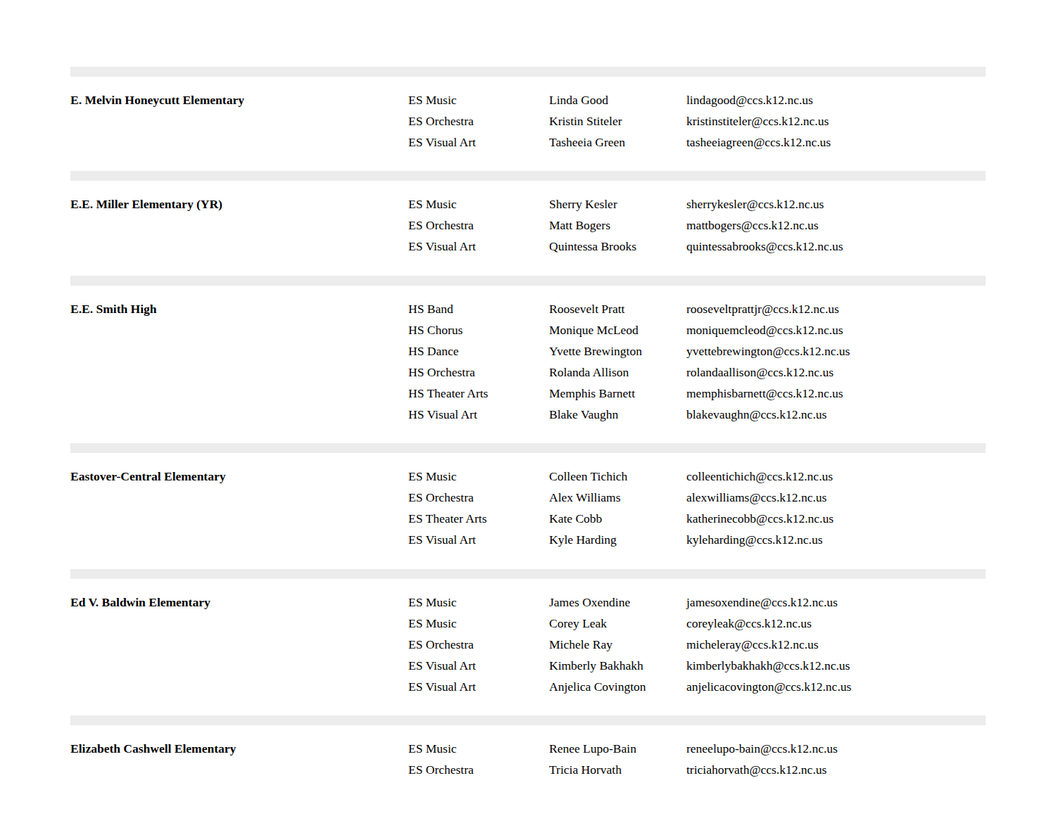| E. Melvin Honeycutt Elementary | ES Music | Linda Good | lindagood@ccs.k12.nc.us |
| ES Orchestra | Kristin Stiteler | kristinstiteler@ccs.k12.nc.us |
| ES Visual Art | Tasheeia Green | tasheeiagreen@ccs.k12.nc.us |
| E.E. Miller Elementary (YR) | ES Music | Sherry Kesler | sherrykesler@ccs.k12.nc.us |
| ES Orchestra | Matt Bogers | mattbogers@ccs.k12.nc.us |
| ES Visual Art | Quintessa Brooks | quintessabrooks@ccs.k12.nc.us |
| E.E. Smith High | HS Band | Roosevelt Pratt | rooseveltprattjr@ccs.k12.nc.us |
| HS Chorus | Monique McLeod | moniquemcleod@ccs.k12.nc.us |
| HS Dance | Yvette Brewington | yvettebrewington@ccs.k12.nc.us |
| HS Orchestra | Rolanda Allison | rolandaallison@ccs.k12.nc.us |
| HS Theater Arts | Memphis Barnett | memphisbarnett@ccs.k12.nc.us |
| HS Visual Art | Blake Vaughn | blakevaughn@ccs.k12.nc.us |
| Eastover-Central Elementary | ES Music | Colleen Tichich | colleentichich@ccs.k12.nc.us |
| ES Orchestra | Alex Williams | alexwilliams@ccs.k12.nc.us |
| ES Theater Arts | Kate Cobb | katherinecobb@ccs.k12.nc.us |
| ES Visual Art | Kyle Harding | kyleharding@ccs.k12.nc.us |
| Ed V. Baldwin Elementary | ES Music | James Oxendine | jamesoxendine@ccs.k12.nc.us |
| ES Music | Corey Leak | coreyleak@ccs.k12.nc.us |
| ES Orchestra | Michele Ray | micheleray@ccs.k12.nc.us |
| ES Visual Art | Kimberly Bakhakh | kimberlybakhakh@ccs.k12.nc.us |
| ES Visual Art | Anjelica Covington | anjelicacovington@ccs.k12.nc.us |
| Elizabeth Cashwell Elementary | ES Music | Renee Lupo-Bain | reneelupo-bain@ccs.k12.nc.us |
| ES Orchestra | Tricia Horvath | triciahorvath@ccs.k12.nc.us |